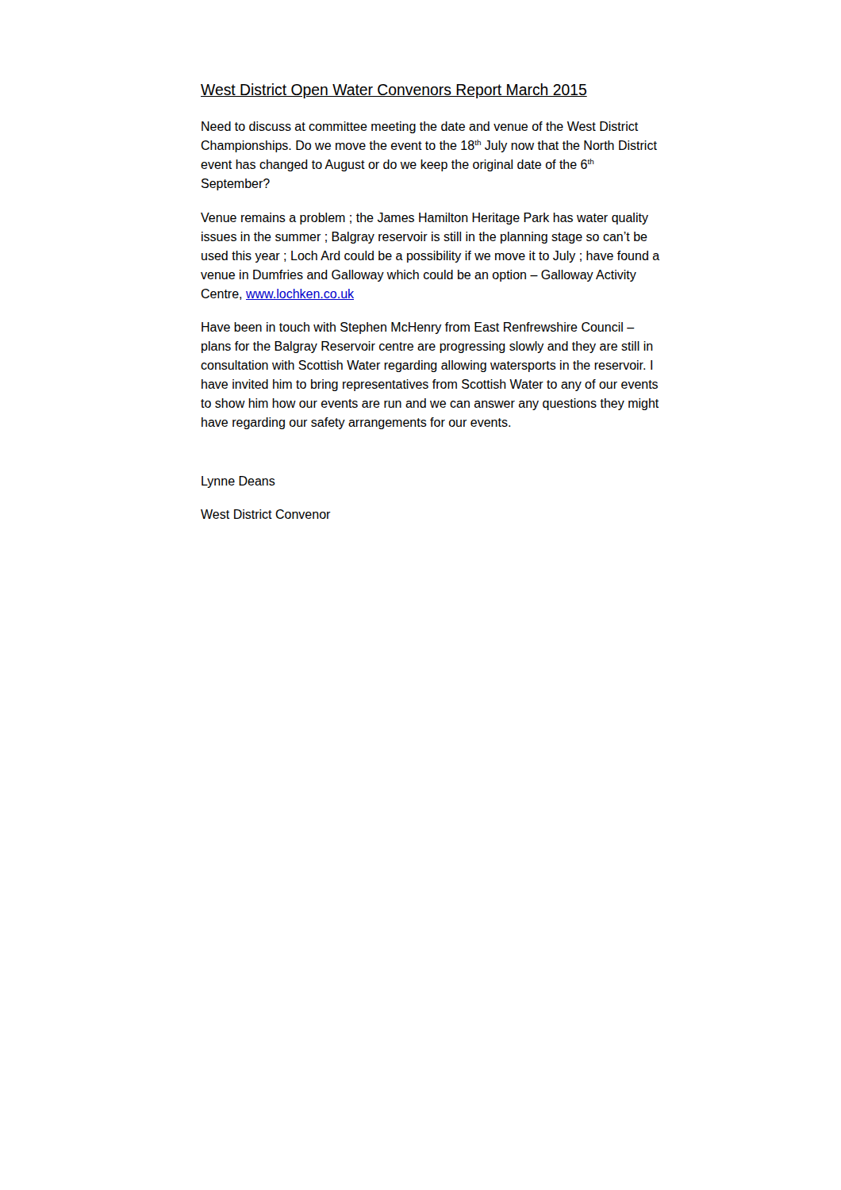West District Open Water Convenors Report March 2015
Need to discuss at committee meeting the date and venue of the West District Championships. Do we move the event to the 18th July now that the North District event has changed to August or do we keep the original date of the 6th September?
Venue remains a problem ; the James Hamilton Heritage Park has water quality issues in the summer ; Balgray reservoir is still in the planning stage so can’t be used this year ; Loch Ard could be a possibility if we move it to July ; have found a venue in Dumfries and Galloway which could be an option – Galloway Activity Centre, www.lochken.co.uk
Have been in touch with Stephen McHenry from East Renfrewshire Council –plans for the Balgray Reservoir centre are progressing slowly and they are still in consultation with Scottish Water regarding allowing watersports in the reservoir. I have invited him to bring representatives from Scottish Water to any of our events to show him how our events are run and we can answer any questions they might have regarding our safety arrangements for our events.
Lynne Deans
West District Convenor